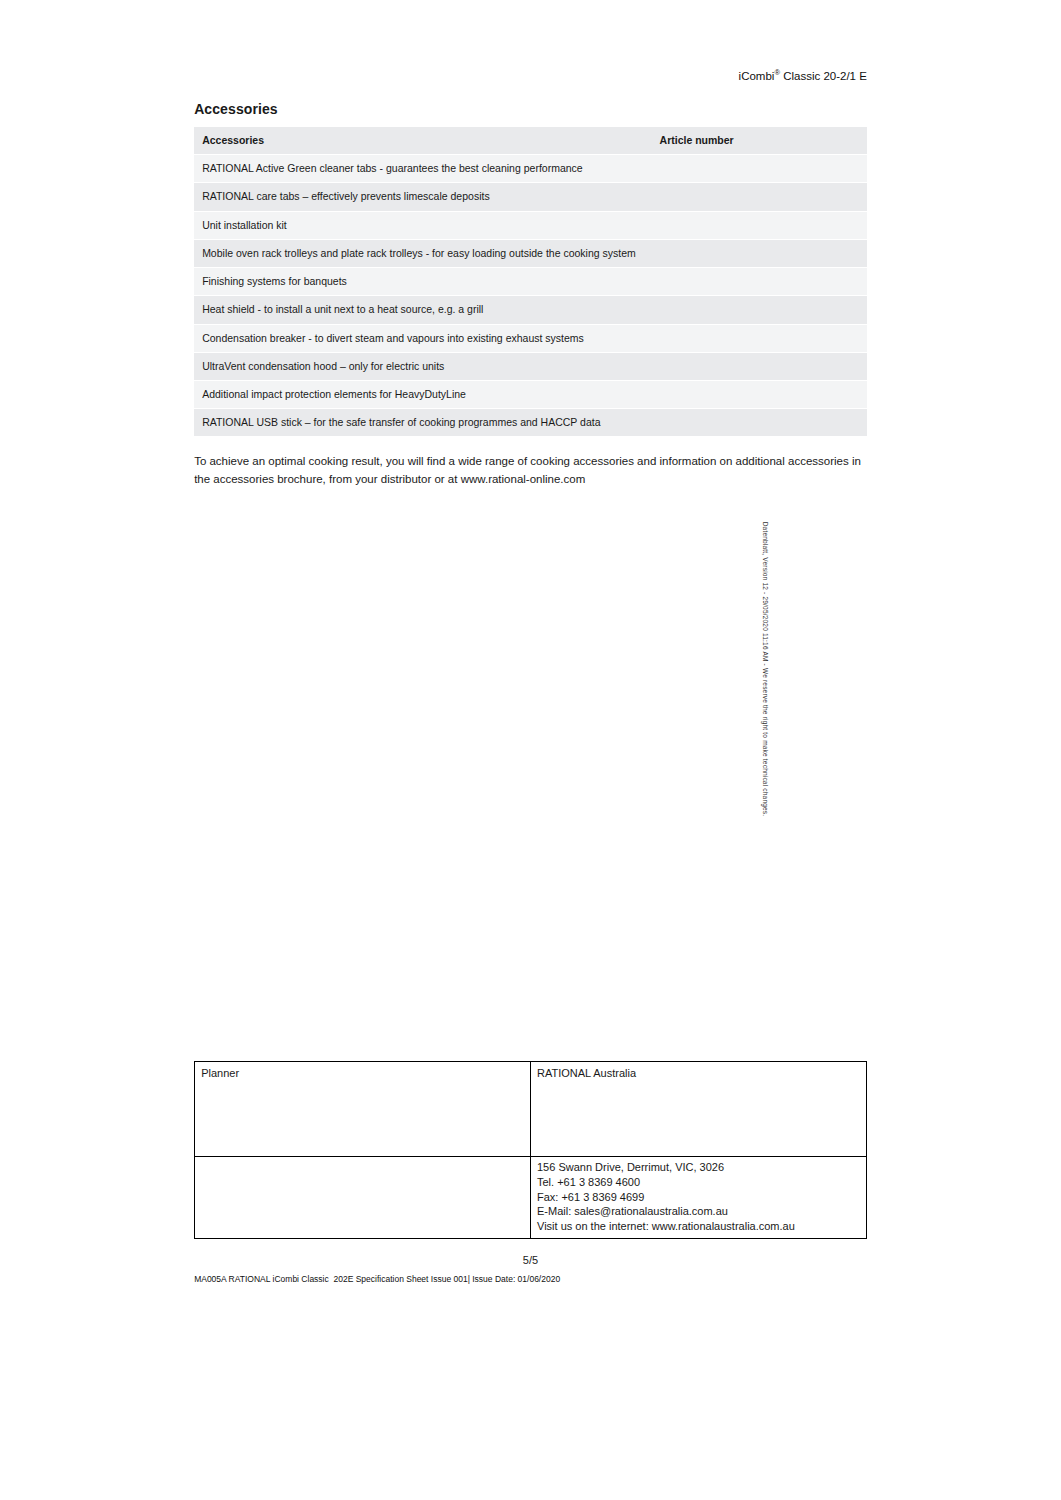iCombi® Classic 20-2/1 E
Accessories
| Accessories | Article number |
| --- | --- |
| RATIONAL Active Green cleaner tabs - guarantees the best cleaning performance | |
| RATIONAL care tabs – effectively prevents limescale deposits | |
| Unit installation kit | |
| Mobile oven rack trolleys and plate rack trolleys - for easy loading outside the cooking system | |
| Finishing systems for banquets | |
| Heat shield - to install a unit next to a heat source, e.g. a grill | |
| Condensation breaker - to divert steam and vapours into existing exhaust systems | |
| UltraVent condensation hood – only for electric units | |
| Additional impact protection elements for HeavyDutyLine | |
| RATIONAL USB stick – for the safe transfer of cooking programmes and HACCP data | |
To achieve an optimal cooking result, you will find a wide range of cooking accessories and information on additional accessories in the accessories brochure, from your distributor or at www.rational-online.com
| Planner | RATIONAL Australia |
| | 156 Swann Drive, Derrimut, VIC, 3026 Tel. +61 3 8369 4600 Fax: +61 3 8369 4699 E-Mail: sales@rationalaustralia.com.au Visit us on the internet: www.rationalaustralia.com.au |
5/5
MA005A RATIONAL iCombi Classic 202E Specification Sheet Issue 001| Issue Date: 01/06/2020
Datenblatt, Version 12 - 29/05/2020 11:16 AM - We reserve the right to make technical changes.